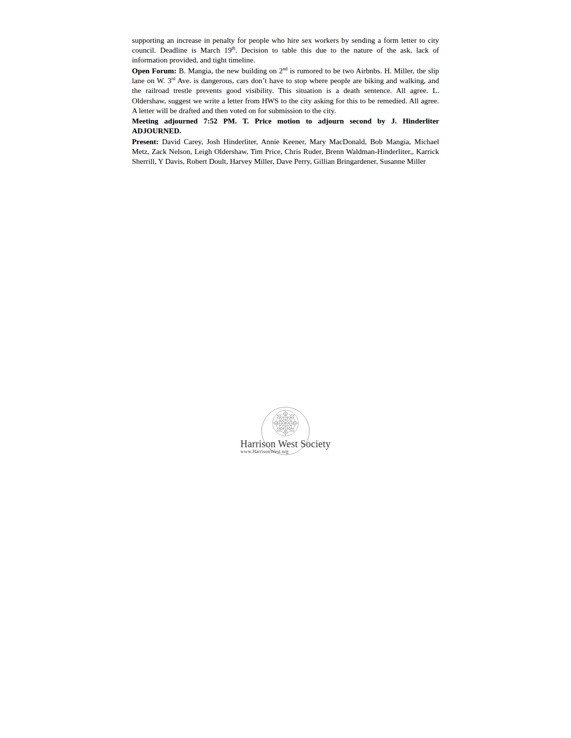supporting an increase in penalty for people who hire sex workers by sending a form letter to city council. Deadline is March 19th. Decision to table this due to the nature of the ask, lack of information provided, and tight timeline.
Open Forum: B. Mangia, the new building on 2nd is rumored to be two Airbnbs. H. Miller, the slip lane on W. 3rd Ave. is dangerous, cars don’t have to stop where people are biking and walking, and the railroad trestle prevents good visibility. This situation is a death sentence. All agree. L. Oldershaw, suggest we write a letter from HWS to the city asking for this to be remedied. All agree. A letter will be drafted and then voted on for submission to the city.
Meeting adjourned 7:52 PM. T. Price motion to adjourn second by J. Hinderliter ADJOURNED.
Present: David Carey, Josh Hinderliter, Annie Keener, Mary MacDonald, Bob Mangia, Michael Metz, Zack Nelson, Leigh Oldershaw, Tim Price, Chris Ruder, Brenn Waldman-Hinderliter,, Karrick Sherrill, Y Davis, Robert Doult, Harvey Miller, Dave Perry, Gillian Bringardener, Susanne Miller
Harrison West Society
www.HarrisonWest.org